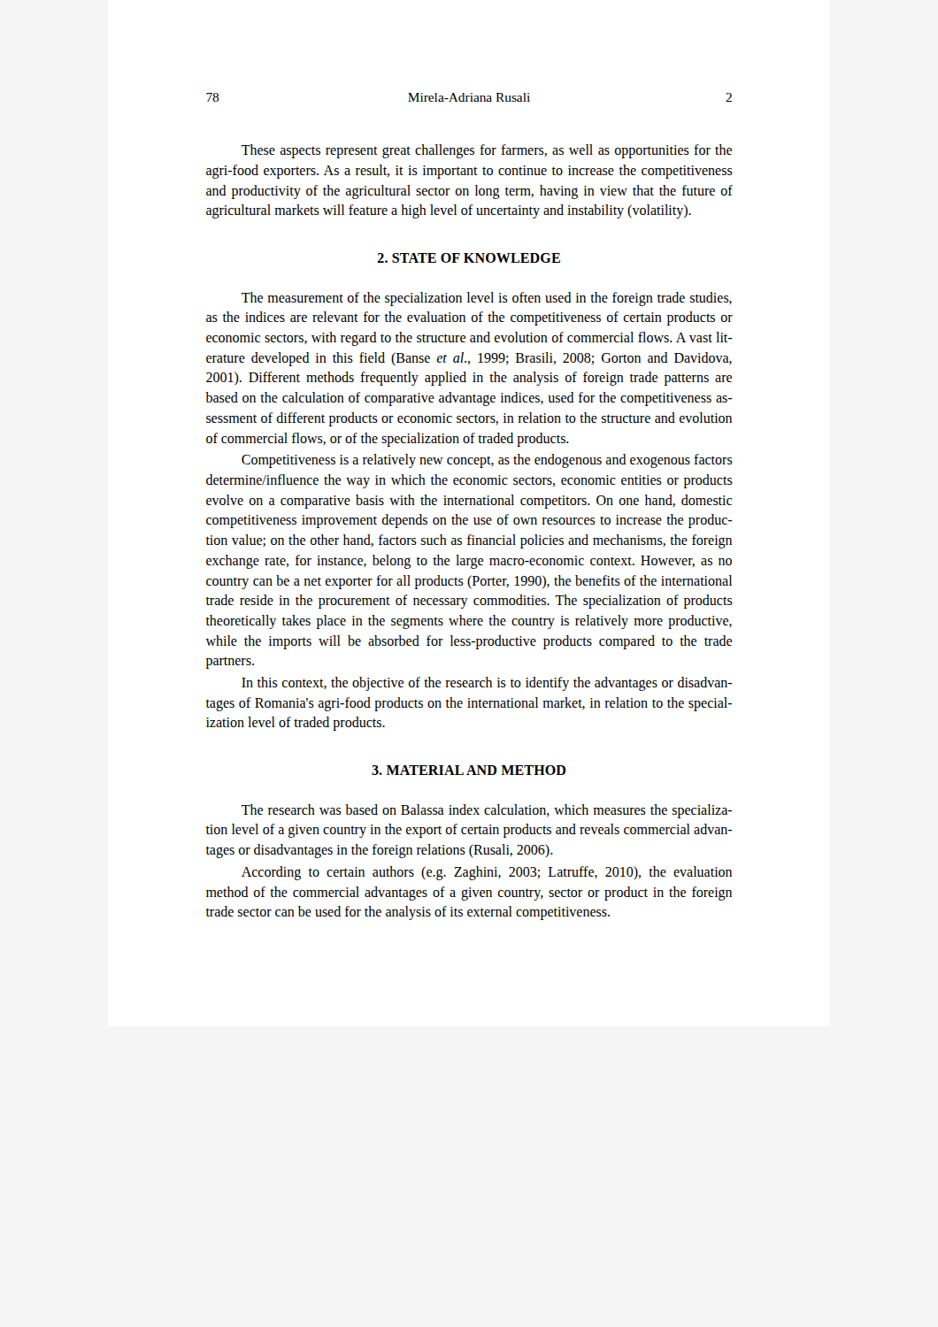78 Mirela-Adriana Rusali 2
These aspects represent great challenges for farmers, as well as opportunities for the agri-food exporters. As a result, it is important to continue to increase the competitiveness and productivity of the agricultural sector on long term, having in view that the future of agricultural markets will feature a high level of uncertainty and instability (volatility).
2. STATE OF KNOWLEDGE
The measurement of the specialization level is often used in the foreign trade studies, as the indices are relevant for the evaluation of the competitiveness of certain products or economic sectors, with regard to the structure and evolution of commercial flows. A vast literature developed in this field (Banse et al., 1999; Brasili, 2008; Gorton and Davidova, 2001). Different methods frequently applied in the analysis of foreign trade patterns are based on the calculation of comparative advantage indices, used for the competitiveness assessment of different products or economic sectors, in relation to the structure and evolution of commercial flows, or of the specialization of traded products.
Competitiveness is a relatively new concept, as the endogenous and exogenous factors determine/influence the way in which the economic sectors, economic entities or products evolve on a comparative basis with the international competitors. On one hand, domestic competitiveness improvement depends on the use of own resources to increase the production value; on the other hand, factors such as financial policies and mechanisms, the foreign exchange rate, for instance, belong to the large macro-economic context. However, as no country can be a net exporter for all products (Porter, 1990), the benefits of the international trade reside in the procurement of necessary commodities. The specialization of products theoretically takes place in the segments where the country is relatively more productive, while the imports will be absorbed for less-productive products compared to the trade partners.
In this context, the objective of the research is to identify the advantages or disadvantages of Romania's agri-food products on the international market, in relation to the specialization level of traded products.
3. MATERIAL AND METHOD
The research was based on Balassa index calculation, which measures the specialization level of a given country in the export of certain products and reveals commercial advantages or disadvantages in the foreign relations (Rusali, 2006).
According to certain authors (e.g. Zaghini, 2003; Latruffe, 2010), the evaluation method of the commercial advantages of a given country, sector or product in the foreign trade sector can be used for the analysis of its external competitiveness.